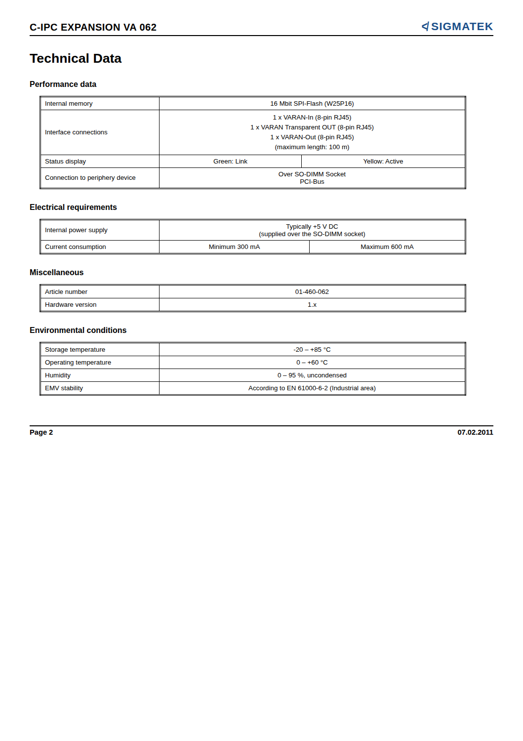C-IPC EXPANSION VA 062
≮ SIGMATEK
Technical Data
Performance data
| Internal memory | 16 Mbit SPI-Flash (W25P16) |
| Interface connections | 1 x VARAN-In (8-pin RJ45) 1 x VARAN Transparent OUT (8-pin RJ45) 1 x VARAN-Out (8-pin RJ45) (maximum length: 100 m) |
| Status display | Green: Link | Yellow: Active |
| Connection to periphery device | Over SO-DIMM Socket PCI-Bus |
Electrical requirements
| Internal power supply | Typically +5 V DC (supplied over the SO-DIMM socket) |
| Current consumption | Minimum 300 mA | Maximum 600 mA |
Miscellaneous
| Article number | 01-460-062 |
| Hardware version | 1.x |
Environmental conditions
| Storage temperature | -20 – +85 °C |
| Operating temperature | 0 – +60 °C |
| Humidity | 0 – 95 %, uncondensed |
| EMV stability | According to EN 61000-6-2 (Industrial area) |
Page 2 07.02.2011